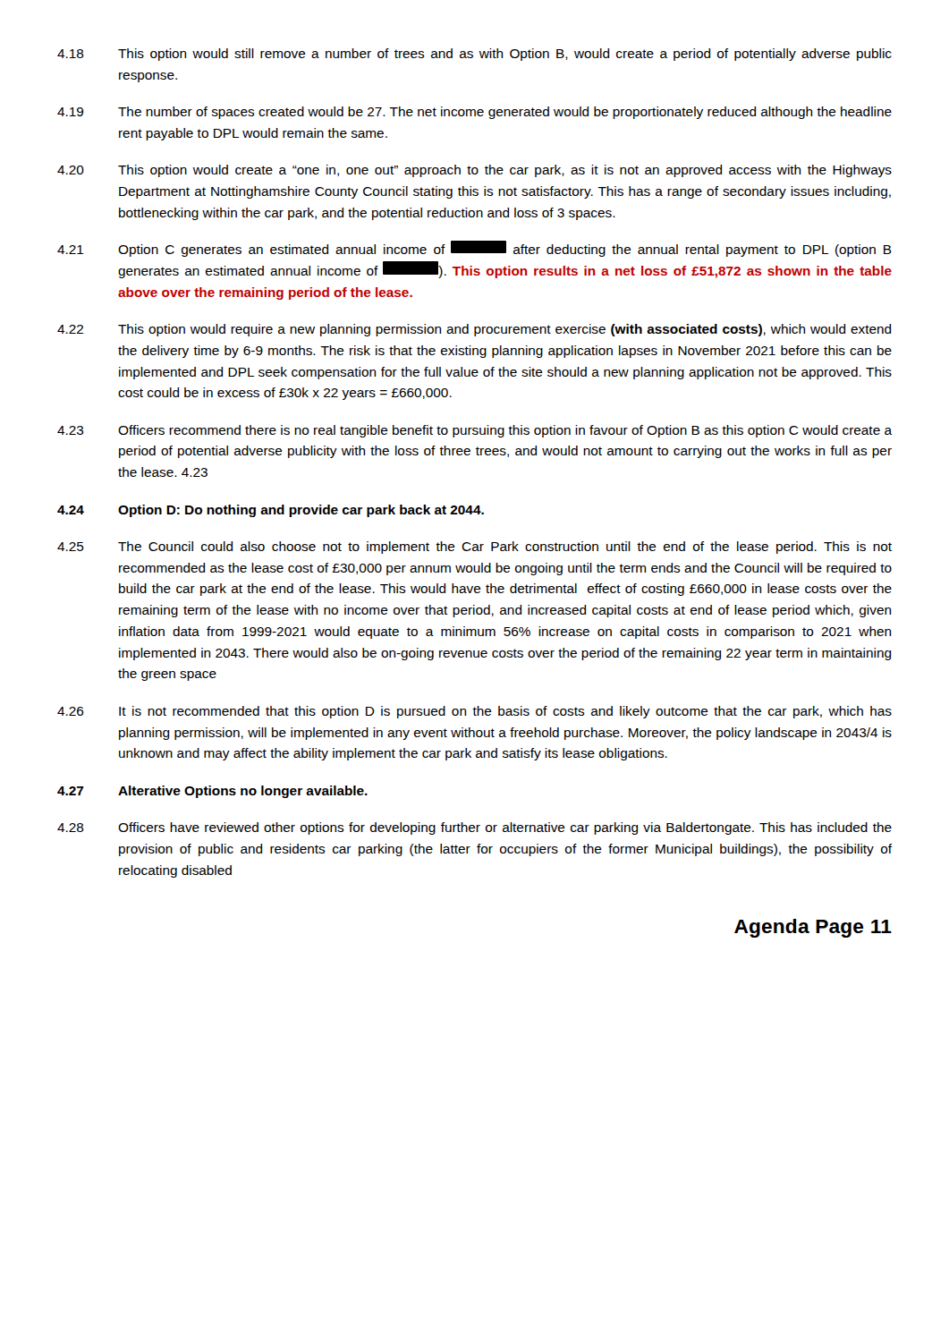4.18
This option would still remove a number of trees and as with Option B, would create a period of potentially adverse public response.
4.19
The number of spaces created would be 27. The net income generated would be proportionately reduced although the headline rent payable to DPL would remain the same.
4.20
This option would create a “one in, one out” approach to the car park, as it is not an approved access with the Highways Department at Nottinghamshire County Council stating this is not satisfactory. This has a range of secondary issues including, bottlenecking within the car park, and the potential reduction and loss of 3 spaces.
4.21
Option C generates an estimated annual income of after deducting the annual rental payment to DPL (option B generates an estimated annual income of ). This option results in a net loss of £51,872 as shown in the table above over the remaining period of the lease.
4.22
This option would require a new planning permission and procurement exercise (with associated costs), which would extend the delivery time by 6-9 months. The risk is that the existing planning application lapses in November 2021 before this can be implemented and DPL seek compensation for the full value of the site should a new planning application not be approved. This cost could be in excess of £30k x 22 years = £660,000.
4.23
Officers recommend there is no real tangible benefit to pursuing this option in favour of Option B as this option C would create a period of potential adverse publicity with the loss of three trees, and would not amount to carrying out the works in full as per the lease. 4.23
4.24
Option D: Do nothing and provide car park back at 2044.
4.25
The Council could also choose not to implement the Car Park construction until the end of the lease period. This is not recommended as the lease cost of £30,000 per annum would be ongoing until the term ends and the Council will be required to build the car park at the end of the lease. This would have the detrimental effect of costing £660,000 in lease costs over the remaining term of the lease with no income over that period, and increased capital costs at end of lease period which, given inflation data from 1999-2021 would equate to a minimum 56% increase on capital costs in comparison to 2021 when implemented in 2043. There would also be on-going revenue costs over the period of the remaining 22 year term in maintaining the green space
4.26
It is not recommended that this option D is pursued on the basis of costs and likely outcome that the car park, which has planning permission, will be implemented in any event without a freehold purchase. Moreover, the policy landscape in 2043/4 is unknown and may affect the ability implement the car park and satisfy its lease obligations.
4.27
Alterative Options no longer available.
4.28
Officers have reviewed other options for developing further or alternative car parking via Baldertongate. This has included the provision of public and residents car parking (the latter for occupiers of the former Municipal buildings), the possibility of relocating disabled
Agenda Page 11